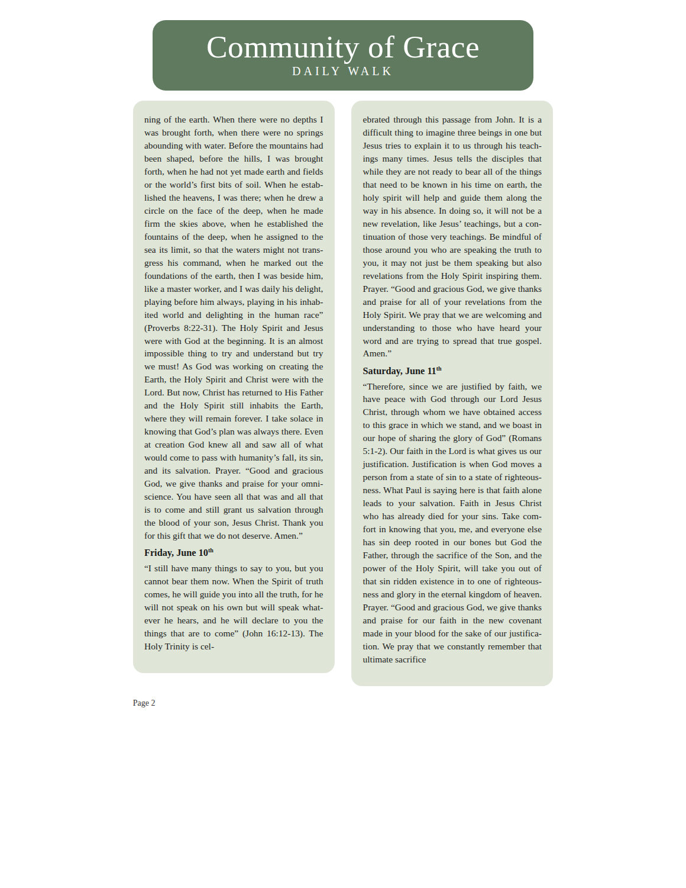Community of Grace
Daily Walk
ning of the earth. When there were no depths I was brought forth, when there were no springs abounding with water. Before the mountains had been shaped, before the hills, I was brought forth, when he had not yet made earth and fields or the world’s first bits of soil. When he established the heavens, I was there; when he drew a circle on the face of the deep, when he made firm the skies above, when he established the fountains of the deep, when he assigned to the sea its limit, so that the waters might not transgress his command, when he marked out the foundations of the earth, then I was beside him, like a master worker, and I was daily his delight, playing before him always, playing in his inhabited world and delighting in the human race” (Proverbs 8:22-31). The Holy Spirit and Jesus were with God at the beginning. It is an almost impossible thing to try and understand but try we must! As God was working on creating the Earth, the Holy Spirit and Christ were with the Lord. But now, Christ has returned to His Father and the Holy Spirit still inhabits the Earth, where they will remain forever. I take solace in knowing that God’s plan was always there. Even at creation God knew all and saw all of what would come to pass with humanity’s fall, its sin, and its salvation. Prayer. “Good and gracious God, we give thanks and praise for your omniscience. You have seen all that was and all that is to come and still grant us salvation through the blood of your son, Jesus Christ. Thank you for this gift that we do not deserve. Amen.”
Friday, June 10th
“I still have many things to say to you, but you cannot bear them now. When the Spirit of truth comes, he will guide you into all the truth, for he will not speak on his own but will speak whatever he hears, and he will declare to you the things that are to come” (John 16:12-13). The Holy Trinity is cel-
ebrated through this passage from John. It is a difficult thing to imagine three beings in one but Jesus tries to explain it to us through his teachings many times. Jesus tells the disciples that while they are not ready to bear all of the things that need to be known in his time on earth, the holy spirit will help and guide them along the way in his absence. In doing so, it will not be a new revelation, like Jesus’ teachings, but a continuation of those very teachings. Be mindful of those around you who are speaking the truth to you, it may not just be them speaking but also revelations from the Holy Spirit inspiring them. Prayer. “Good and gracious God, we give thanks and praise for all of your revelations from the Holy Spirit. We pray that we are welcoming and understanding to those who have heard your word and are trying to spread that true gospel. Amen.”
Saturday, June 11th
“Therefore, since we are justified by faith, we have peace with God through our Lord Jesus Christ, through whom we have obtained access to this grace in which we stand, and we boast in our hope of sharing the glory of God” (Romans 5:1-2). Our faith in the Lord is what gives us our justification. Justification is when God moves a person from a state of sin to a state of righteousness. What Paul is saying here is that faith alone leads to your salvation. Faith in Jesus Christ who has already died for your sins. Take comfort in knowing that you, me, and everyone else has sin deep rooted in our bones but God the Father, through the sacrifice of the Son, and the power of the Holy Spirit, will take you out of that sin ridden existence in to one of righteousness and glory in the eternal kingdom of heaven. Prayer. “Good and gracious God, we give thanks and praise for our faith in the new covenant made in your blood for the sake of our justification. We pray that we constantly remember that ultimate sacrifice
Page 2